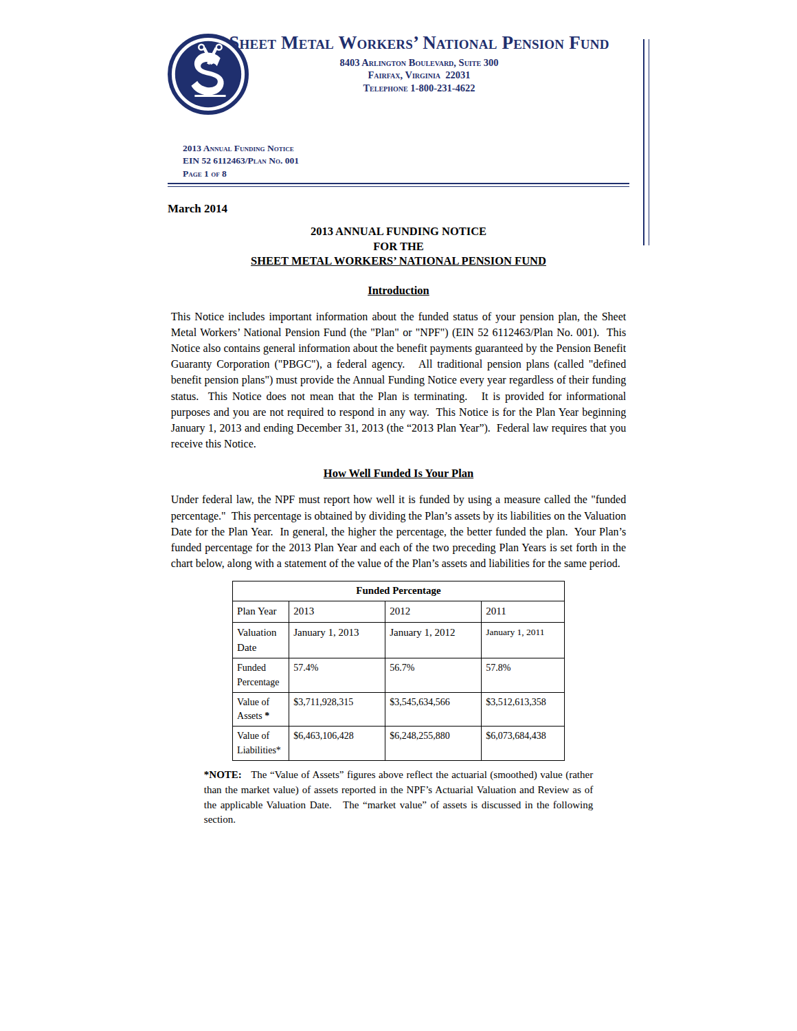Sheet Metal Workers’ National Pension Fund
8403 Arlington Boulevard, Suite 300
Fairfax, Virginia 22031
Telephone 1-800-231-4622
2013 Annual Funding Notice
EIN 52 6112463/Plan No. 001
Page 1 of 8
March 2014
2013 ANNUAL FUNDING NOTICE
FOR THE
SHEET METAL WORKERS’ NATIONAL PENSION FUND
Introduction
This Notice includes important information about the funded status of your pension plan, the Sheet Metal Workers’ National Pension Fund (the "Plan" or "NPF") (EIN 52 6112463/Plan No. 001). This Notice also contains general information about the benefit payments guaranteed by the Pension Benefit Guaranty Corporation ("PBGC"), a federal agency. All traditional pension plans (called "defined benefit pension plans") must provide the Annual Funding Notice every year regardless of their funding status. This Notice does not mean that the Plan is terminating. It is provided for informational purposes and you are not required to respond in any way. This Notice is for the Plan Year beginning January 1, 2013 and ending December 31, 2013 (the “2013 Plan Year”). Federal law requires that you receive this Notice.
How Well Funded Is Your Plan
Under federal law, the NPF must report how well it is funded by using a measure called the "funded percentage." This percentage is obtained by dividing the Plan’s assets by its liabilities on the Valuation Date for the Plan Year. In general, the higher the percentage, the better funded the plan. Your Plan’s funded percentage for the 2013 Plan Year and each of the two preceding Plan Years is set forth in the chart below, along with a statement of the value of the Plan’s assets and liabilities for the same period.
Funded Percentage
| Plan Year | 2013 | 2012 | 2011 |
| Valuation Date | January 1, 2013 | January 1, 2012 | January 1, 2011 |
| Funded Percentage | 57.4% | 56.7% | 57.8% |
| Value of Assets * | $3,711,928,315 | $3,545,634,566 | $3,512,613,358 |
| Value of Liabilities* | $6,463,106,428 | $6,248,255,880 | $6,073,684,438 |
*NOTE: The “Value of Assets” figures above reflect the actuarial (smoothed) value (rather than the market value) of assets reported in the NPF’s Actuarial Valuation and Review as of the applicable Valuation Date. The “market value” of assets is discussed in the following section.